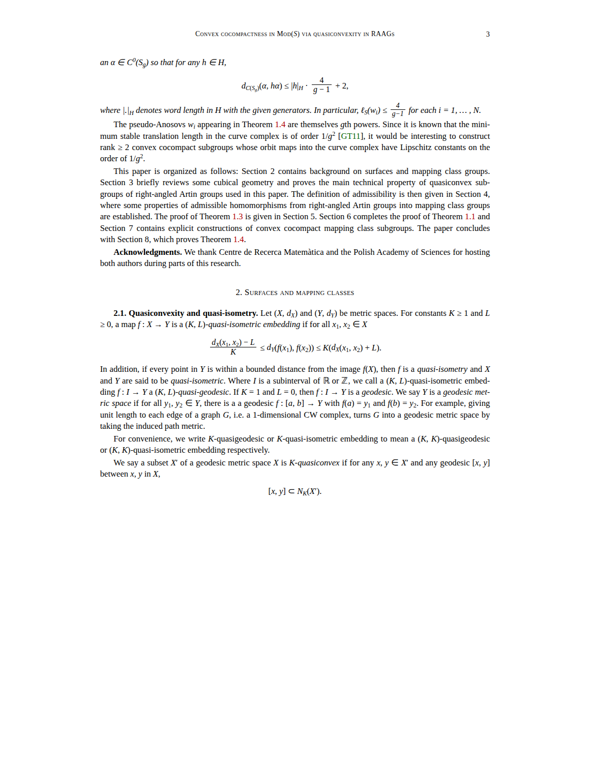Convex cocompactness in Mod(S) via quasiconvexity in RAAGs 3
an α ∈ C0(Sg) so that for any h ∈ H,
dC(Sg)(α, hα) ≤ |h|H · 4 g − 1 + 2,
where |.|H denotes word length in H with the given generators. In particular, ℓS(wi) ≤ 4 g−1 for each i = 1, … , N.
The pseudo-Anosovs wi appearing in Theorem 1.4 are themselves gth powers. Since it is known that the minimum stable translation length in the curve complex is of order 1/g2 [GT11], it would be interesting to construct rank ≥ 2 convex cocompact subgroups whose orbit maps into the curve complex have Lipschitz constants on the order of 1/g2.
This paper is organized as follows: Section 2 contains background on surfaces and mapping class groups. Section 3 briefly reviews some cubical geometry and proves the main technical property of quasiconvex subgroups of right-angled Artin groups used in this paper. The definition of admissibility is then given in Section 4, where some properties of admissible homomorphisms from right-angled Artin groups into mapping class groups are established. The proof of Theorem 1.3 is given in Section 5. Section 6 completes the proof of Theorem 1.1 and Section 7 contains explicit constructions of convex cocompact mapping class subgroups. The paper concludes with Section 8, which proves Theorem 1.4.
Acknowledgments. We thank Centre de Recerca Matemàtica and the Polish Academy of Sciences for hosting both authors during parts of this research.
2. Surfaces and mapping classes
2.1. Quasiconvexity and quasi-isometry.
Let (X, dX) and (Y, dY) be metric spaces. For constants K ≥ 1 and L ≥ 0, a map f : X → Y is a (K, L)-quasi-isometric embedding if for all x1, x2 ∈ X
dX(x1, x2) − L K ≤ dY(f(x1), f(x2)) ≤ K(dX(x1, x2) + L).
In addition, if every point in Y is within a bounded distance from the image f(X), then f is a quasi-isometry and X and Y are said to be quasi-isometric. Where I is a subinterval of ℝ or ℤ, we call a (K, L)-quasi-isometric embedding f : I → Y a (K, L)-quasi-geodesic. If K = 1 and L = 0, then f : I → Y is a geodesic. We say Y is a geodesic metric space if for all y1, y2 ∈ Y, there is a a geodesic f : [a, b] → Y with f(a) = y1 and f(b) = y2. For example, giving unit length to each edge of a graph G, i.e. a 1-dimensional CW complex, turns G into a geodesic metric space by taking the induced path metric.
For convenience, we write K-quasigeodesic or K-quasi-isometric embedding to mean a (K, K)-quasigeodesic or (K, K)-quasi-isometric embedding respectively.
We say a subset X′ of a geodesic metric space X is K-quasiconvex if for any x, y ∈ X′ and any geodesic [x, y] between x, y in X,
[x, y] ⊂ NK(X′).